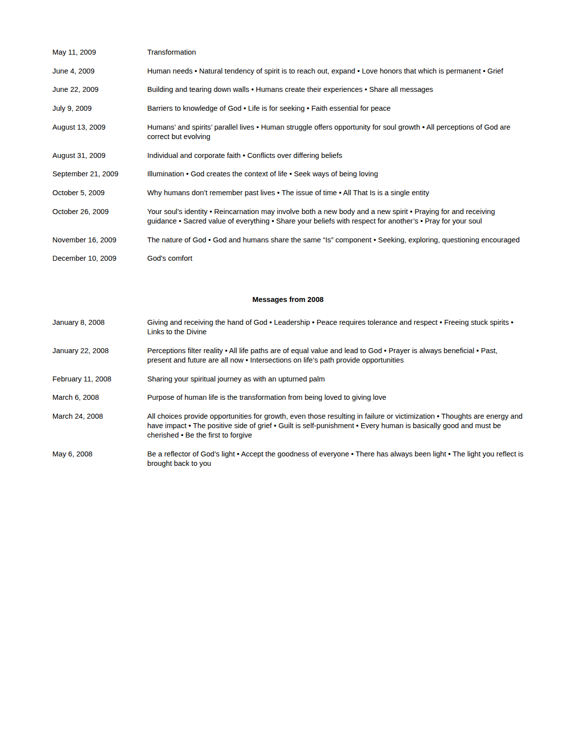| May 11, 2009 | Transformation |
| June 4, 2009 | Human needs • Natural tendency of spirit is to reach out, expand • Love honors that which is permanent • Grief |
| June 22, 2009 | Building and tearing down walls • Humans create their experiences • Share all messages |
| July 9, 2009 | Barriers to knowledge of God • Life is for seeking • Faith essential for peace |
| August 13, 2009 | Humans’ and spirits’ parallel lives • Human struggle offers opportunity for soul growth • All perceptions of God are correct but evolving |
| August 31, 2009 | Individual and corporate faith • Conflicts over differing beliefs |
| September 21, 2009 | Illumination • God creates the context of life • Seek ways of being loving |
| October 5, 2009 | Why humans don’t remember past lives • The issue of time • All That Is is a single entity |
| October 26, 2009 | Your soul’s identity • Reincarnation may involve both a new body and a new spirit • Praying for and receiving guidance • Sacred value of everything • Share your beliefs with respect for another’s • Pray for your soul |
| November 16, 2009 | The nature of God • God and humans share the same “Is” component • Seeking, exploring, questioning encouraged |
| December 10, 2009 | God's comfort |
Messages from 2008
| January 8, 2008 | Giving and receiving the hand of God • Leadership • Peace requires tolerance and respect • Freeing stuck spirits • Links to the Divine |
| January 22, 2008 | Perceptions filter reality • All life paths are of equal value and lead to God • Prayer is always beneficial • Past, present and future are all now • Intersections on life’s path provide opportunities |
| February 11, 2008 | Sharing your spiritual journey as with an upturned palm |
| March 6, 2008 | Purpose of human life is the transformation from being loved to giving love |
| March 24, 2008 | All choices provide opportunities for growth, even those resulting in failure or victimization • Thoughts are energy and have impact • The positive side of grief • Guilt is self-punishment • Every human is basically good and must be cherished • Be the first to forgive |
| May 6, 2008 | Be a reflector of God’s light • Accept the goodness of everyone • There has always been light • The light you reflect is brought back to you |